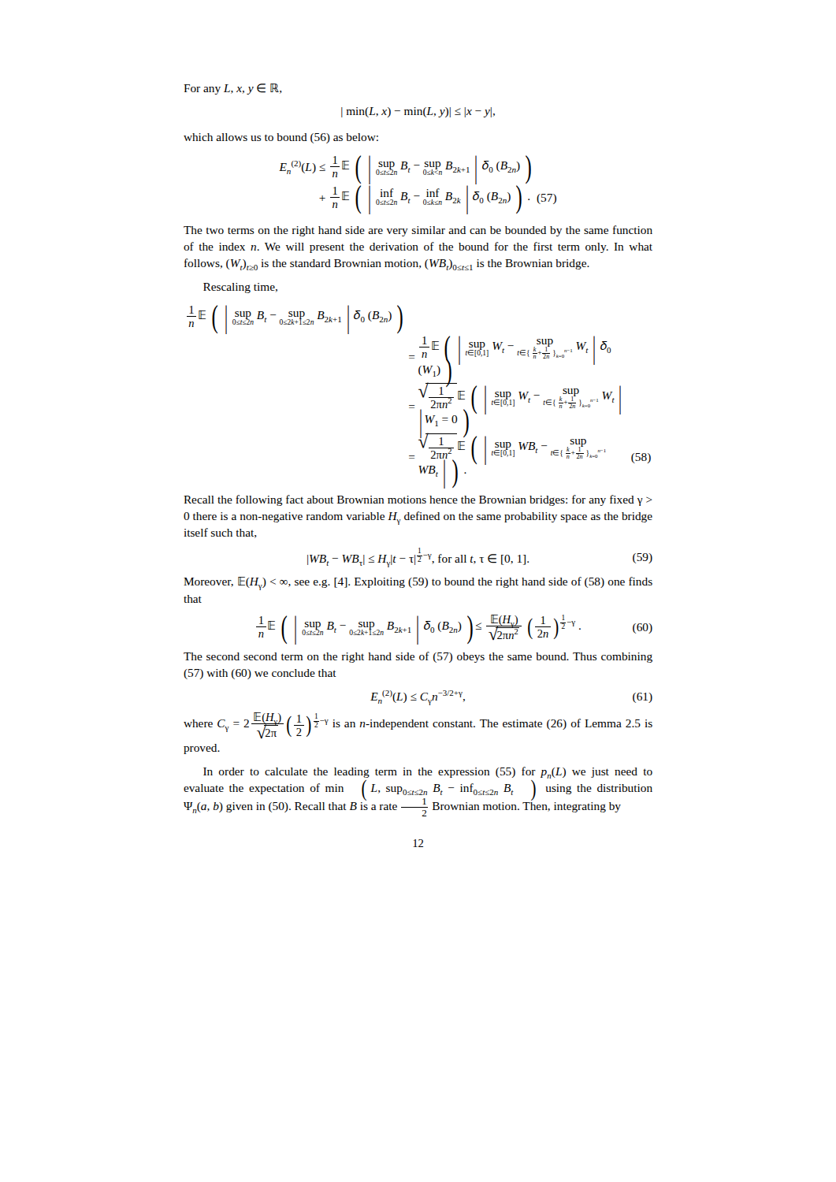For any L, x, y ∈ ℝ,
| min(L, x) − min(L, y)| ≤ |x − y|,
which allows us to bound (56) as below:
| E n (2) ( L ) | ≤ | 1 n 𝔼 ( / sup 0≤ t ≤2 n B t − sup 0≤ k < n B 2 k +1 / 𝛿 0 ( B 2 n ) ) | |
| | + | 1 n 𝔼 ( / inf 0≤ t ≤2 n B t − inf 0≤ k ≤ n B 2 k / 𝛿 0 ( B 2 n ) ) . | (57) |
The two terms on the right hand side are very similar and can be bounded by the same function of the index n. We will present the derivation of the bound for the first term only. In what follows, (Wt)t≥0 is the standard Brownian motion, (WBt)0≤t≤1 is the Brownian bridge.
Rescaling time,
| 1 n 𝔼 ( / sup 0≤ t ≤2 n B t − sup 0≤2 k +1≤2 n B 2 k +1 / 𝛿 0 ( B 2 n ) ) | | | |
| | = | 1 n 𝔼 ( / sup t ∈[0,1] W t − sup t ∈{ k n + 1 2 n } k =0 n −1 W t / 𝛿 0 ( W 1 ) ) | |
| | = | 1 2π n 2 𝔼 ( / sup t ∈[0,1] W t − sup t ∈{ k n + 1 2 n } k =0 n −1 W t / / W 1 = 0 ) | |
| | = | 1 2π n 2 𝔼 ( / sup t ∈[0,1] WB t − sup t ∈{ k n + 1 2 n } k =0 n −1 WB t / ) . | (58) |
Recall the following fact about Brownian motions hence the Brownian bridges: for any fixed γ > 0 there is a non-negative random variable Hγ defined on the same probability space as the bridge itself such that,
|WBt − WBτ| ≤ Hγ|t − τ|12−γ, for all t, τ ∈ [0, 1].
(59)
Moreover, 𝔼(Hγ) < ∞, see e.g. [4]. Exploiting (59) to bound the right hand side of (58) one finds that
1 n 𝔼 ( | sup 0≤t≤2n Bt − sup 0≤2k+1≤2n B2k+1 | 𝛿0 (B2n) )≤ 𝔼(Hγ) 2πn2 (12n)12−γ .
(60)
The second second term on the right hand side of (57) obeys the same bound. Thus combining (57) with (60) we conclude that
En(2)(L) ≤ Cγn−3/2+γ,
(61)
where Cγ = 2𝔼(Hγ) 2π(12)12−γ is an n-independent constant. The estimate (26) of Lemma 2.5 is proved.
In order to calculate the leading term in the expression (55) for pn(L) we just need to evaluate the expectation of min(L, sup0≤t≤2n Bt − inf0≤t≤2n Bt) using the distribution Ψn(a, b) given in (50). Recall that B is a rate 12 Brownian motion. Then, integrating by
12